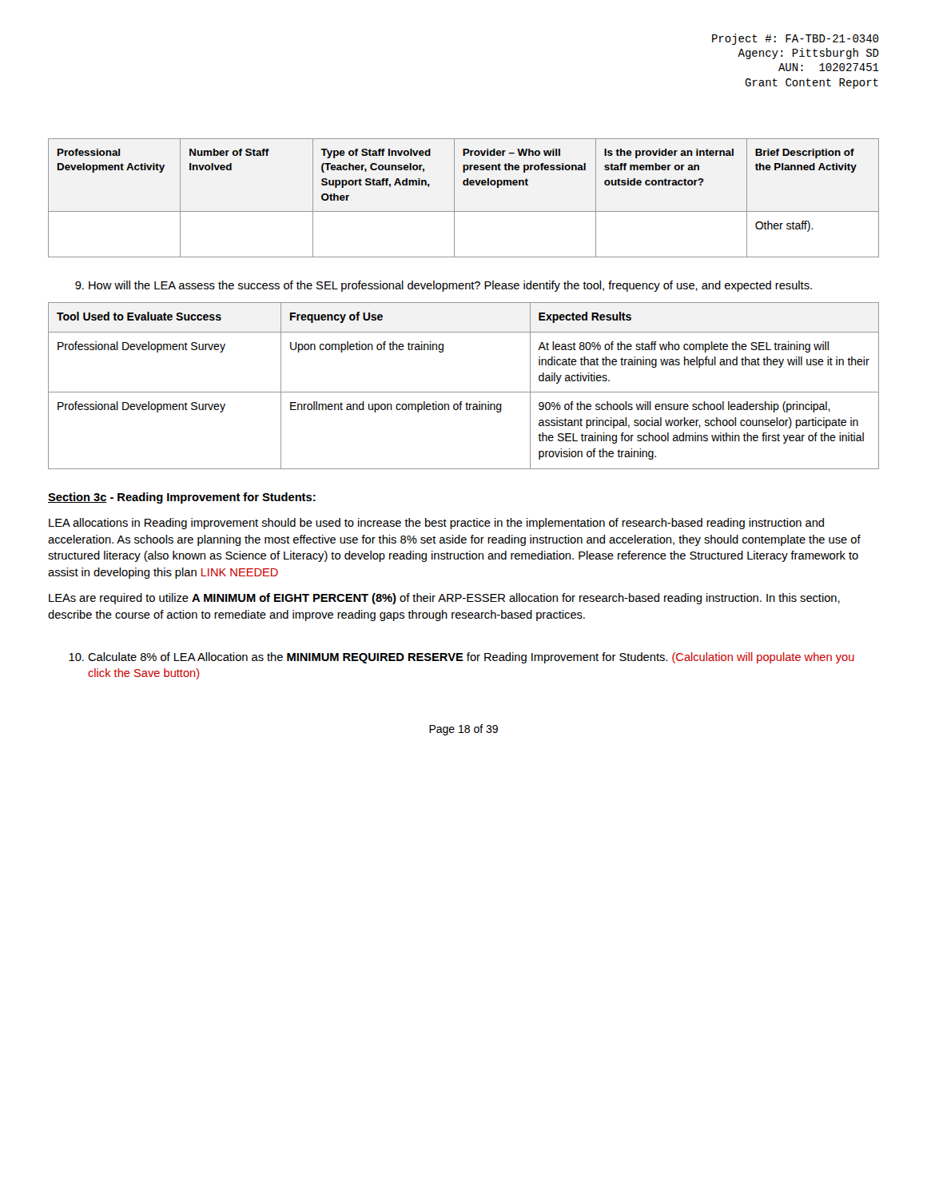Project #: FA-TBD-21-0340
Agency: Pittsburgh SD
AUN: 102027451
Grant Content Report
| Professional Development Activity | Number of Staff Involved | Type of Staff Involved (Teacher, Counselor, Support Staff, Admin, Other | Provider – Who will present the professional development | Is the provider an internal staff member or an outside contractor? | Brief Description of the Planned Activity |
| --- | --- | --- | --- | --- | --- |
| | | | | | Other staff). |
How will the LEA assess the success of the SEL professional development? Please identify the tool, frequency of use, and expected results.
| Tool Used to Evaluate Success | Frequency of Use | Expected Results |
| --- | --- | --- |
| Professional Development Survey | Upon completion of the training | At least 80% of the staff who complete the SEL training will indicate that the training was helpful and that they will use it in their daily activities. |
| Professional Development Survey | Enrollment and upon completion of training | 90% of the schools will ensure school leadership (principal, assistant principal, social worker, school counselor) participate in the SEL training for school admins within the first year of the initial provision of the training. |
Section 3c - Reading Improvement for Students:
LEA allocations in Reading improvement should be used to increase the best practice in the implementation of research-based reading instruction and acceleration. As schools are planning the most effective use for this 8% set aside for reading instruction and acceleration, they should contemplate the use of structured literacy (also known as Science of Literacy) to develop reading instruction and remediation. Please reference the Structured Literacy framework to assist in developing this plan LINK NEEDED
LEAs are required to utilize A MINIMUM of EIGHT PERCENT (8%) of their ARP-ESSER allocation for research-based reading instruction. In this section, describe the course of action to remediate and improve reading gaps through research-based practices.
Calculate 8% of LEA Allocation as the MINIMUM REQUIRED RESERVE for Reading Improvement for Students. (Calculation will populate when you click the Save button)
Page 18 of 39